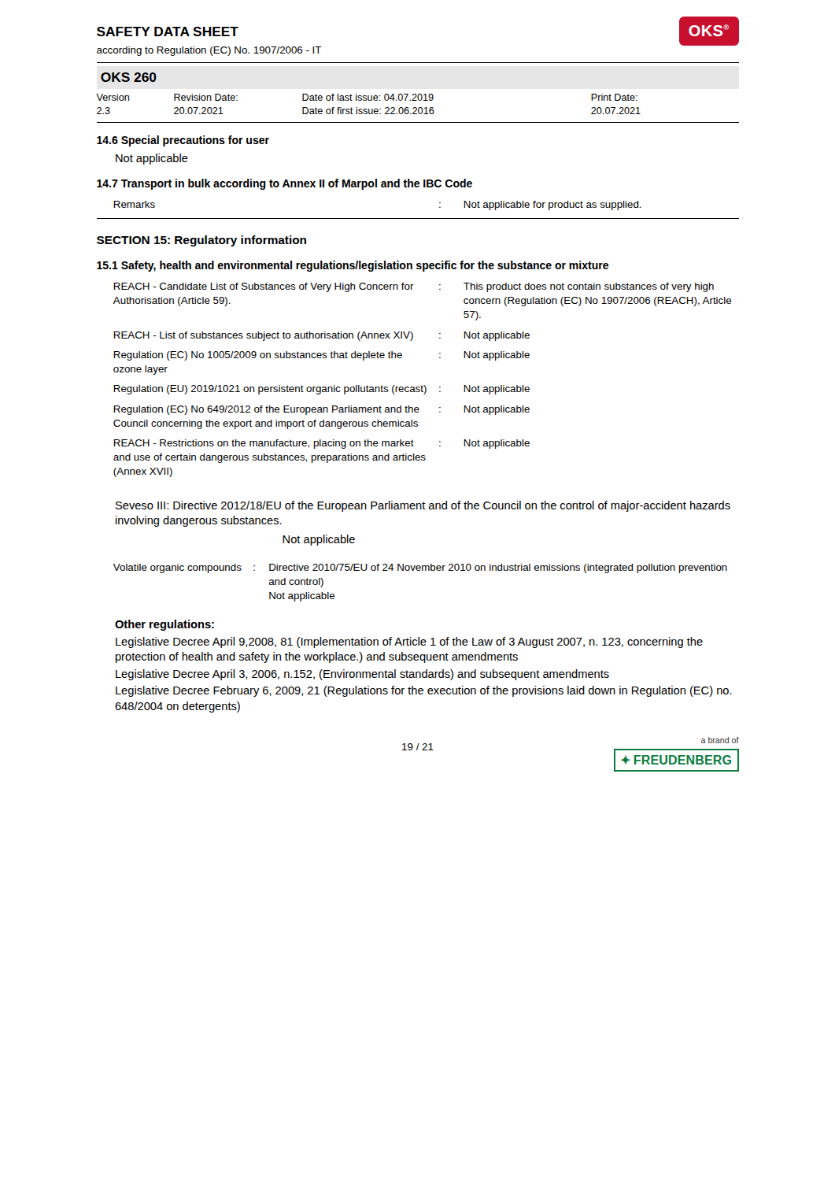SAFETY DATA SHEET
according to Regulation (EC) No. 1907/2006 - IT
OKS®
OKS 260
| Version 2.3 | Revision Date: 20.07.2021 | Date of last issue: 04.07.2019 Date of first issue: 22.06.2016 | Print Date: 20.07.2021 |
14.6 Special precautions for user
Not applicable
14.7 Transport in bulk according to Annex II of Marpol and the IBC Code
| Remarks | : | Not applicable for product as supplied. |
SECTION 15: Regulatory information
15.1 Safety, health and environmental regulations/legislation specific for the substance or mixture
| REACH - Candidate List of Substances of Very High Concern for Authorisation (Article 59). | : | This product does not contain substances of very high concern (Regulation (EC) No 1907/2006 (REACH), Article 57). |
| REACH - List of substances subject to authorisation (Annex XIV) | : | Not applicable |
| Regulation (EC) No 1005/2009 on substances that deplete the ozone layer | : | Not applicable |
| Regulation (EU) 2019/1021 on persistent organic pollutants (recast) | : | Not applicable |
| Regulation (EC) No 649/2012 of the European Parliament and the Council concerning the export and import of dangerous chemicals | : | Not applicable |
| REACH - Restrictions on the manufacture, placing on the market and use of certain dangerous substances, preparations and articles (Annex XVII) | : | Not applicable |
Seveso III: Directive 2012/18/EU of the European Parliament and of the Council on the control of major-accident hazards involving dangerous substances.
Not applicable
| Volatile organic compounds | : | Directive 2010/75/EU of 24 November 2010 on industrial emissions (integrated pollution prevention and control) Not applicable |
Other regulations:
Legislative Decree April 9,2008, 81 (Implementation of Article 1 of the Law of 3 August 2007, n. 123, concerning the protection of health and safety in the workplace.) and subsequent amendments
Legislative Decree April 3, 2006, n.152, (Environmental standards) and subsequent amendments
Legislative Decree February 6, 2009, 21 (Regulations for the execution of the provisions laid down in Regulation (EC) no. 648/2004 on detergents)
19 / 21
a brand of
✦FREUDENBERG